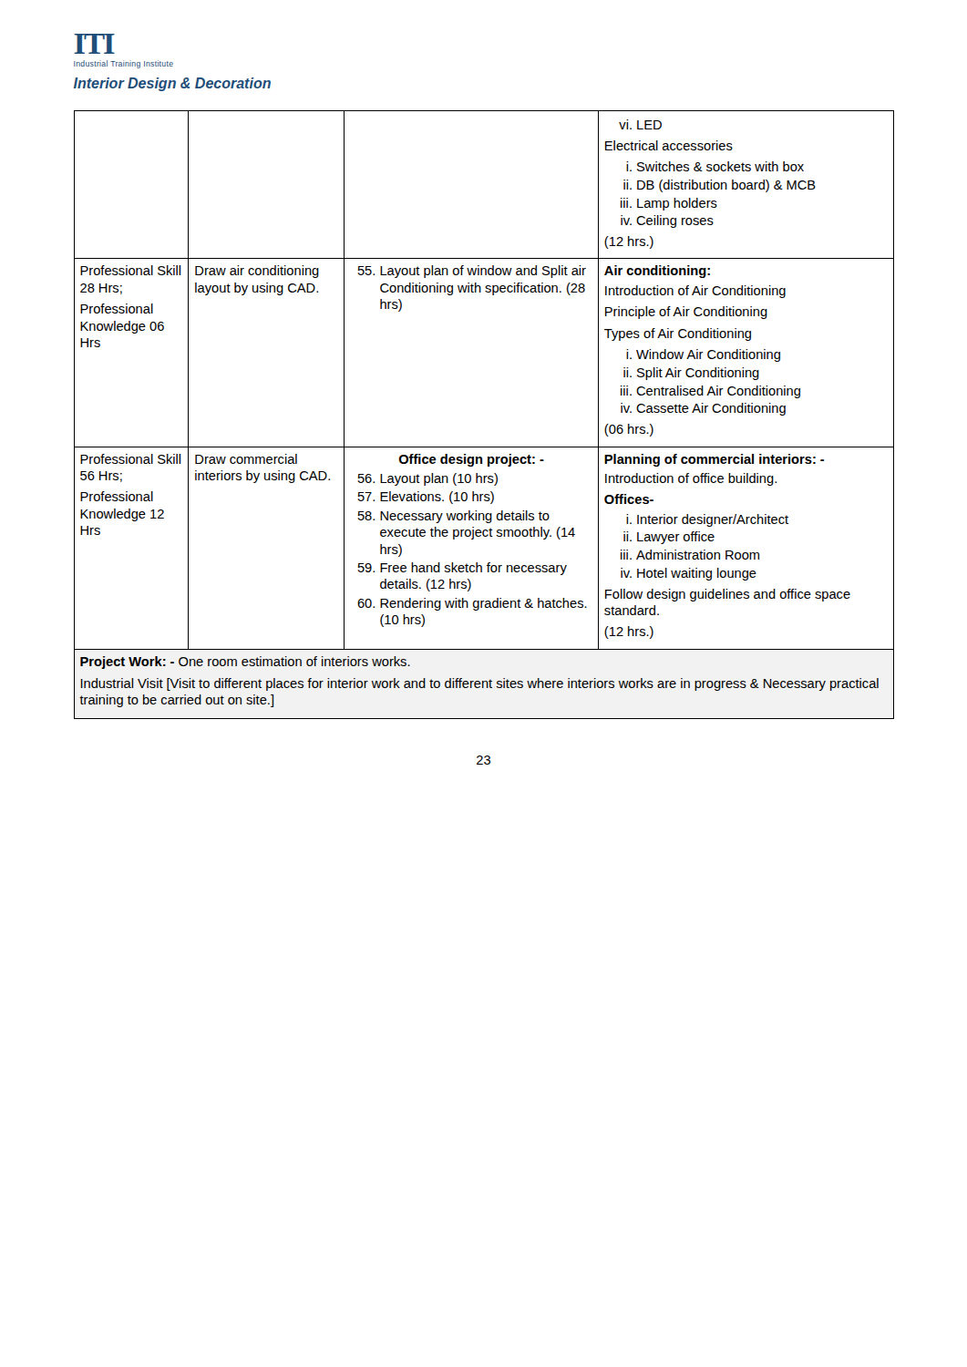ITI
Industrial Training Institute
Interior Design & Decoration
| | | | LED Electrical accessories Switches & sockets with box DB (distribution board) & MCB Lamp holders Ceiling roses (12 hrs.) |
| Professional Skill 28 Hrs; Professional Knowledge 06 Hrs | Draw air conditioning layout by using CAD. | Layout plan of window and Split air Conditioning with specification. (28 hrs) | Air conditioning: Introduction of Air Conditioning Principle of Air Conditioning Types of Air Conditioning Window Air Conditioning Split Air Conditioning Centralised Air Conditioning Cassette Air Conditioning (06 hrs.) |
| Professional Skill 56 Hrs; Professional Knowledge 12 Hrs | Draw commercial interiors by using CAD. | Office design project: - Layout plan (10 hrs) Elevations. (10 hrs) Necessary working details to execute the project smoothly. (14 hrs) Free hand sketch for necessary details. (12 hrs) Rendering with gradient & hatches. (10 hrs) | Planning of commercial interiors: - Introduction of office building. Offices- Interior designer/Architect Lawyer office Administration Room Hotel waiting lounge Follow design guidelines and office space standard. (12 hrs.) |
| Project Work: - One room estimation of interiors works. Industrial Visit [Visit to different places for interior work and to different sites where interiors works are in progress & Necessary practical training to be carried out on site.] |
23